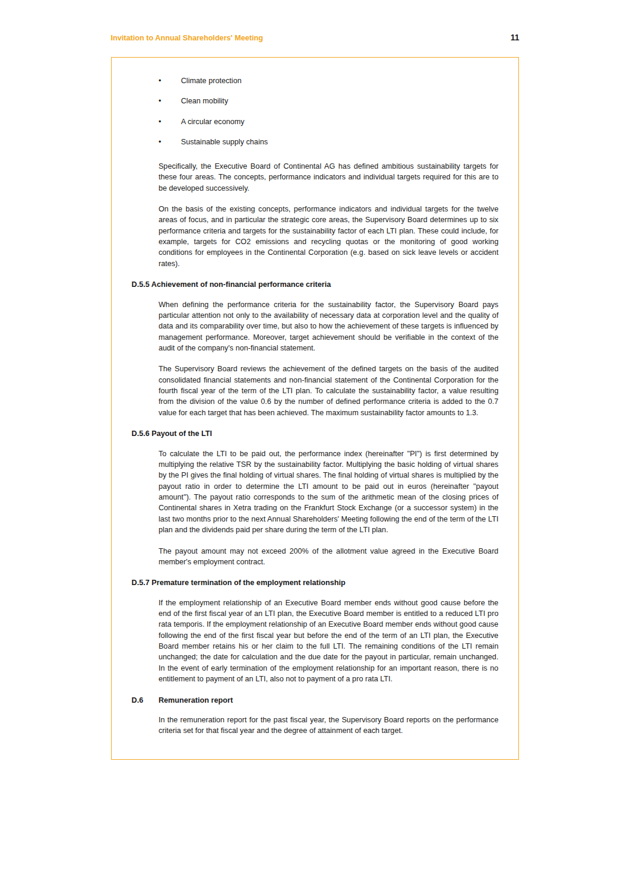Invitation to Annual Shareholders' Meeting 11
Climate protection
Clean mobility
A circular economy
Sustainable supply chains
Specifically, the Executive Board of Continental AG has defined ambitious sustainability targets for these four areas. The concepts, performance indicators and individual targets required for this are to be developed successively.
On the basis of the existing concepts, performance indicators and individual targets for the twelve areas of focus, and in particular the strategic core areas, the Supervisory Board determines up to six performance criteria and targets for the sustainability factor of each LTI plan. These could include, for example, targets for CO2 emissions and recycling quotas or the monitoring of good working conditions for employees in the Continental Corporation (e.g. based on sick leave levels or accident rates).
D.5.5 Achievement of non-financial performance criteria
When defining the performance criteria for the sustainability factor, the Supervisory Board pays particular attention not only to the availability of necessary data at corporation level and the quality of data and its comparability over time, but also to how the achievement of these targets is influenced by management performance. Moreover, target achievement should be verifiable in the context of the audit of the company's non-financial statement.
The Supervisory Board reviews the achievement of the defined targets on the basis of the audited consolidated financial statements and non-financial statement of the Continental Corporation for the fourth fiscal year of the term of the LTI plan. To calculate the sustainability factor, a value resulting from the division of the value 0.6 by the number of defined performance criteria is added to the 0.7 value for each target that has been achieved. The maximum sustainability factor amounts to 1.3.
D.5.6 Payout of the LTI
To calculate the LTI to be paid out, the performance index (hereinafter "PI") is first determined by multiplying the relative TSR by the sustainability factor. Multiplying the basic holding of virtual shares by the PI gives the final holding of virtual shares. The final holding of virtual shares is multiplied by the payout ratio in order to determine the LTI amount to be paid out in euros (hereinafter "payout amount"). The payout ratio corresponds to the sum of the arithmetic mean of the closing prices of Continental shares in Xetra trading on the Frankfurt Stock Exchange (or a successor system) in the last two months prior to the next Annual Shareholders' Meeting following the end of the term of the LTI plan and the dividends paid per share during the term of the LTI plan.
The payout amount may not exceed 200% of the allotment value agreed in the Executive Board member's employment contract.
D.5.7 Premature termination of the employment relationship
If the employment relationship of an Executive Board member ends without good cause before the end of the first fiscal year of an LTI plan, the Executive Board member is entitled to a reduced LTI pro rata temporis. If the employment relationship of an Executive Board member ends without good cause following the end of the first fiscal year but before the end of the term of an LTI plan, the Executive Board member retains his or her claim to the full LTI. The remaining conditions of the LTI remain unchanged; the date for calculation and the due date for the payout in particular, remain unchanged. In the event of early termination of the employment relationship for an important reason, there is no entitlement to payment of an LTI, also not to payment of a pro rata LTI.
D.6 Remuneration report
In the remuneration report for the past fiscal year, the Supervisory Board reports on the performance criteria set for that fiscal year and the degree of attainment of each target.